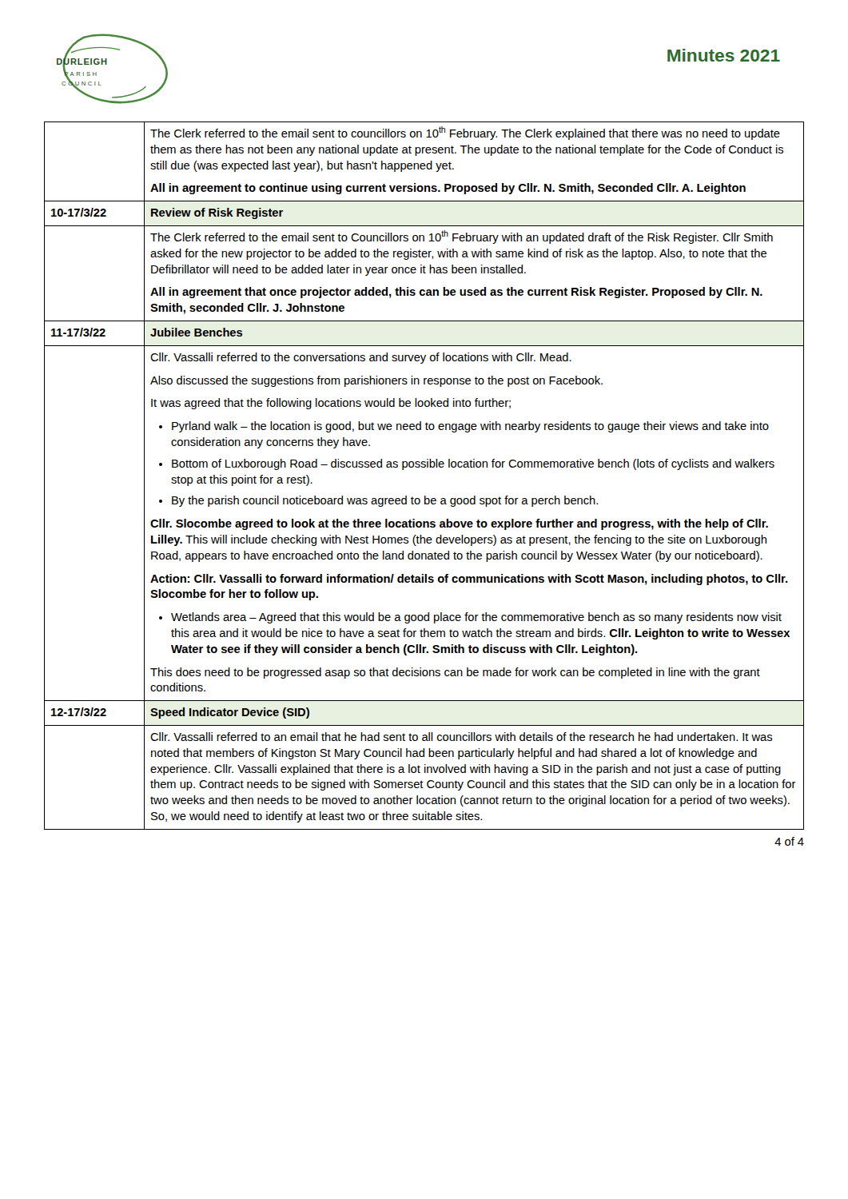DURLEIGH PARISH COUNCIL
Minutes 2021
| | The Clerk referred to the email sent to councillors on 10 th February. The Clerk explained that there was no need to update them as there has not been any national update at present. The update to the national template for the Code of Conduct is still due (was expected last year), but hasn't happened yet. All in agreement to continue using current versions. Proposed by Cllr. N. Smith, Seconded Cllr. A. Leighton |
| 10-17/3/22 | Review of Risk Register |
| | The Clerk referred to the email sent to Councillors on 10 th February with an updated draft of the Risk Register. Cllr Smith asked for the new projector to be added to the register, with a with same kind of risk as the laptop. Also, to note that the Defibrillator will need to be added later in year once it has been installed. All in agreement that once projector added, this can be used as the current Risk Register. Proposed by Cllr. N. Smith, seconded Cllr. J. Johnstone |
| 11-17/3/22 | Jubilee Benches |
| | Cllr. Vassalli referred to the conversations and survey of locations with Cllr. Mead. Also discussed the suggestions from parishioners in response to the post on Facebook. It was agreed that the following locations would be looked into further; Pyrland walk – the location is good, but we need to engage with nearby residents to gauge their views and take into consideration any concerns they have. Bottom of Luxborough Road – discussed as possible location for Commemorative bench (lots of cyclists and walkers stop at this point for a rest). By the parish council noticeboard was agreed to be a good spot for a perch bench. Cllr. Slocombe agreed to look at the three locations above to explore further and progress, with the help of Cllr. Lilley. This will include checking with Nest Homes (the developers) as at present, the fencing to the site on Luxborough Road, appears to have encroached onto the land donated to the parish council by Wessex Water (by our noticeboard). Action: Cllr. Vassalli to forward information/ details of communications with Scott Mason, including photos, to Cllr. Slocombe for her to follow up. Wetlands area – Agreed that this would be a good place for the commemorative bench as so many residents now visit this area and it would be nice to have a seat for them to watch the stream and birds. Cllr. Leighton to write to Wessex Water to see if they will consider a bench (Cllr. Smith to discuss with Cllr. Leighton). This does need to be progressed asap so that decisions can be made for work can be completed in line with the grant conditions. |
| 12-17/3/22 | Speed Indicator Device (SID) |
| | Cllr. Vassalli referred to an email that he had sent to all councillors with details of the research he had undertaken. It was noted that members of Kingston St Mary Council had been particularly helpful and had shared a lot of knowledge and experience. Cllr. Vassalli explained that there is a lot involved with having a SID in the parish and not just a case of putting them up. Contract needs to be signed with Somerset County Council and this states that the SID can only be in a location for two weeks and then needs to be moved to another location (cannot return to the original location for a period of two weeks). So, we would need to identify at least two or three suitable sites. |
4 of 4